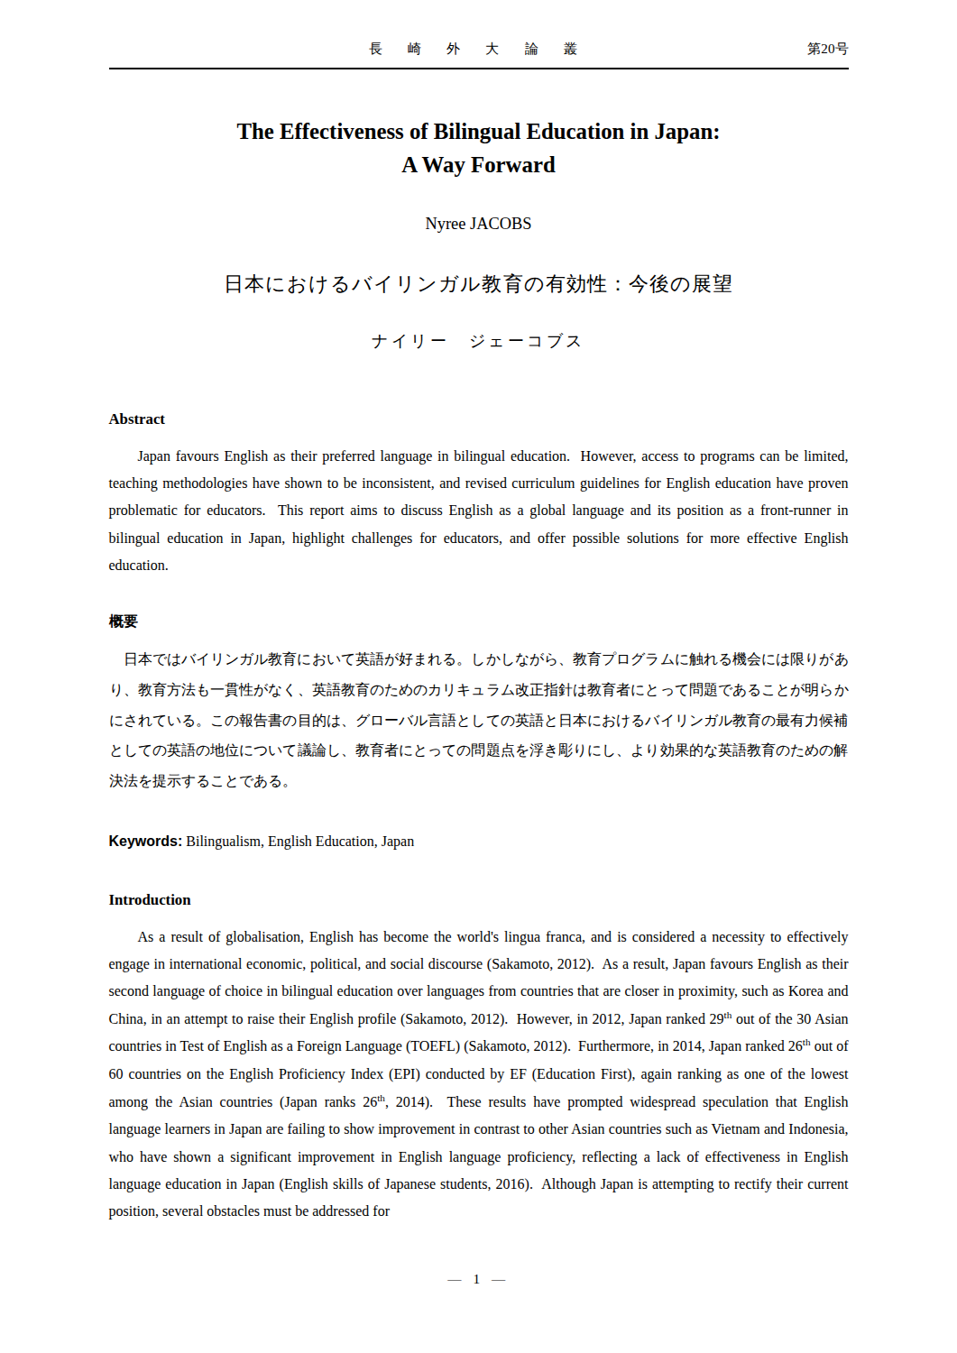長 崎 外 大 論 叢 第20号
The Effectiveness of Bilingual Education in Japan:
A Way Forward
Nyree JACOBS
日本におけるバイリンガル教育の有効性：今後の展望
ナイリー　ジェーコブス
Abstract
Japan favours English as their preferred language in bilingual education. However, access to programs can be limited, teaching methodologies have shown to be inconsistent, and revised curriculum guidelines for English education have proven problematic for educators. This report aims to discuss English as a global language and its position as a front-runner in bilingual education in Japan, highlight challenges for educators, and offer possible solutions for more effective English education.
概要
日本ではバイリンガル教育において英語が好まれる。しかしながら、教育プログラムに触れる機会には限りがあり、教育方法も一貫性がなく、英語教育のためのカリキュラム改正指針は教育者にとって問題であることが明らかにされている。この報告書の目的は、グローバル言語としての英語と日本におけるバイリンガル教育の最有力候補としての英語の地位について議論し、教育者にとっての問題点を浮き彫りにし、より効果的な英語教育のための解決法を提示することである。
Keywords: Bilingualism, English Education, Japan
Introduction
As a result of globalisation, English has become the world's lingua franca, and is considered a necessity to effectively engage in international economic, political, and social discourse (Sakamoto, 2012). As a result, Japan favours English as their second language of choice in bilingual education over languages from countries that are closer in proximity, such as Korea and China, in an attempt to raise their English profile (Sakamoto, 2012). However, in 2012, Japan ranked 29th out of the 30 Asian countries in Test of English as a Foreign Language (TOEFL) (Sakamoto, 2012). Furthermore, in 2014, Japan ranked 26th out of 60 countries on the English Proficiency Index (EPI) conducted by EF (Education First), again ranking as one of the lowest among the Asian countries (Japan ranks 26th, 2014). These results have prompted widespread speculation that English language learners in Japan are failing to show improvement in contrast to other Asian countries such as Vietnam and Indonesia, who have shown a significant improvement in English language proficiency, reflecting a lack of effectiveness in English language education in Japan (English skills of Japanese students, 2016). Although Japan is attempting to rectify their current position, several obstacles must be addressed for
― 1 ―